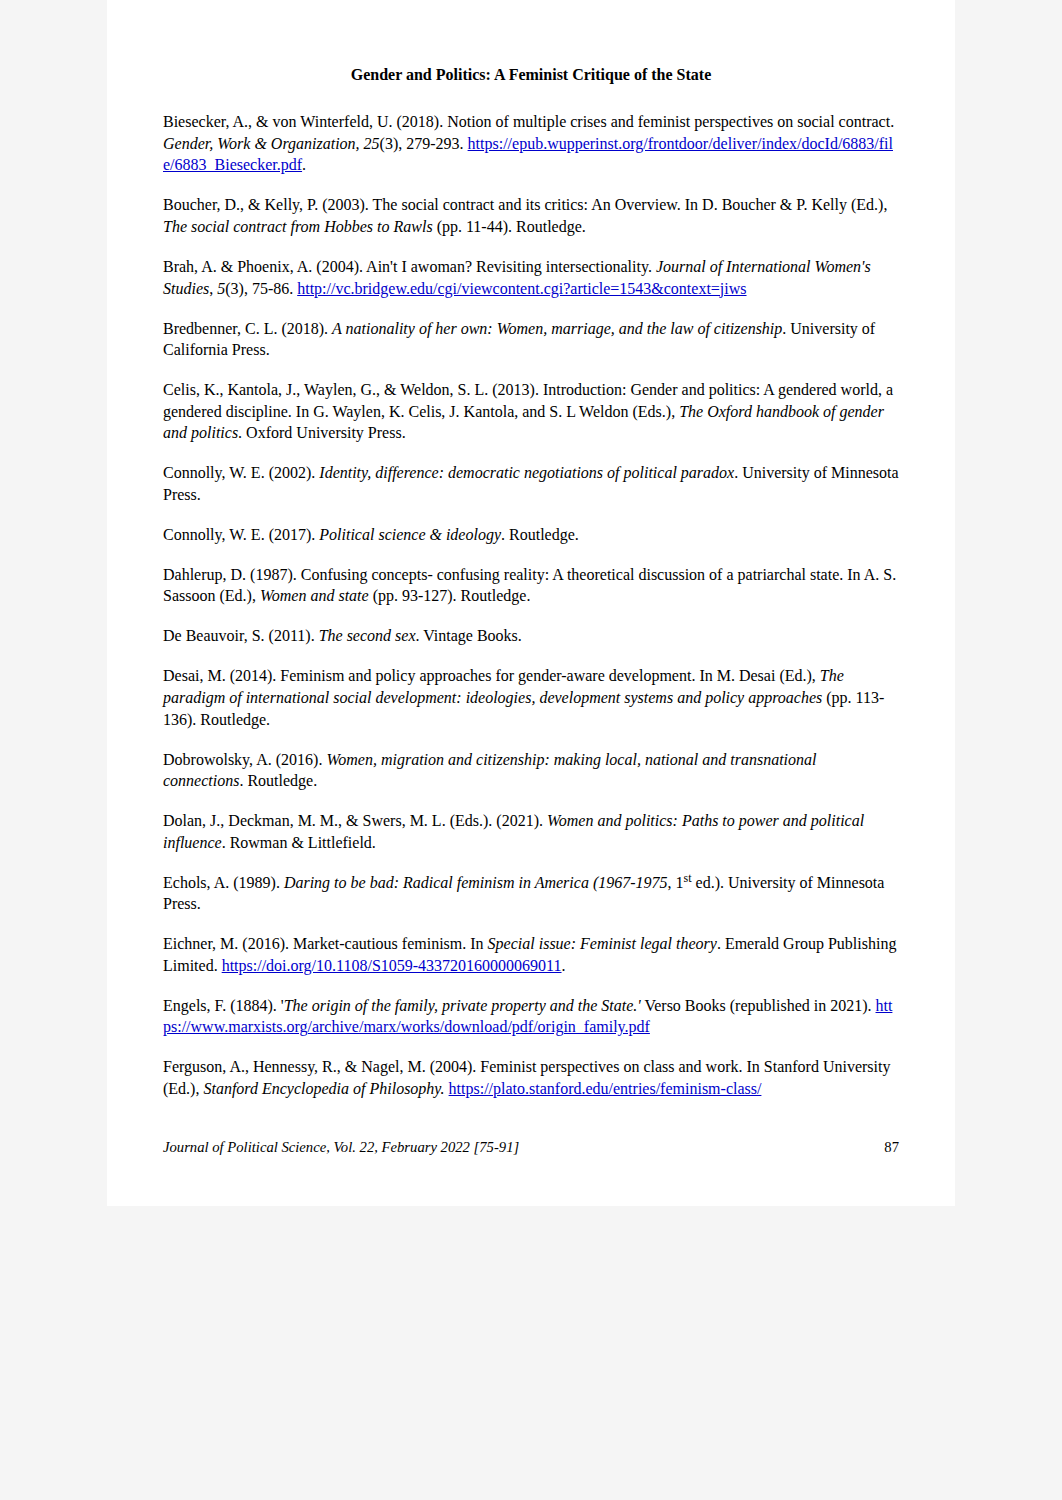Gender and Politics: A Feminist Critique of the State
Biesecker, A., & von Winterfeld, U. (2018). Notion of multiple crises and feminist perspectives on social contract. Gender, Work & Organization, 25(3), 279-293. https://epub.wupperinst.org/frontdoor/deliver/index/docId/6883/file/6883_Biesecker.pdf.
Boucher, D., & Kelly, P. (2003). The social contract and its critics: An Overview. In D. Boucher & P. Kelly (Ed.), The social contract from Hobbes to Rawls (pp. 11-44). Routledge.
Brah, A. & Phoenix, A. (2004). Ain't I awoman? Revisiting intersectionality. Journal of International Women's Studies, 5(3), 75-86. http://vc.bridgew.edu/cgi/viewcontent.cgi?article=1543&context=jiws
Bredbenner, C. L. (2018). A nationality of her own: Women, marriage, and the law of citizenship. University of California Press.
Celis, K., Kantola, J., Waylen, G., & Weldon, S. L. (2013). Introduction: Gender and politics: A gendered world, a gendered discipline. In G. Waylen, K. Celis, J. Kantola, and S. L Weldon (Eds.), The Oxford handbook of gender and politics. Oxford University Press.
Connolly, W. E. (2002). Identity, difference: democratic negotiations of political paradox. University of Minnesota Press.
Connolly, W. E. (2017). Political science & ideology. Routledge.
Dahlerup, D. (1987). Confusing concepts- confusing reality: A theoretical discussion of a patriarchal state. In A. S. Sassoon (Ed.), Women and state (pp. 93-127). Routledge.
De Beauvoir, S. (2011). The second sex. Vintage Books.
Desai, M. (2014). Feminism and policy approaches for gender-aware development. In M. Desai (Ed.), The paradigm of international social development: ideologies, development systems and policy approaches (pp. 113-136). Routledge.
Dobrowolsky, A. (2016). Women, migration and citizenship: making local, national and transnational connections. Routledge.
Dolan, J., Deckman, M. M., & Swers, M. L. (Eds.). (2021). Women and politics: Paths to power and political influence. Rowman & Littlefield.
Echols, A. (1989). Daring to be bad: Radical feminism in America (1967-1975, 1st ed.). University of Minnesota Press.
Eichner, M. (2016). Market-cautious feminism. In Special issue: Feminist legal theory. Emerald Group Publishing Limited. https://doi.org/10.1108/S1059-433720160000069011.
Engels, F. (1884). 'The origin of the family, private property and the State.' Verso Books (republished in 2021). https://www.marxists.org/archive/marx/works/download/pdf/origin_family.pdf
Ferguson, A., Hennessy, R., & Nagel, M. (2004). Feminist perspectives on class and work. In Stanford University (Ed.), Stanford Encyclopedia of Philosophy. https://plato.stanford.edu/entries/feminism-class/
Journal of Political Science, Vol. 22, February 2022 [75-91] 87